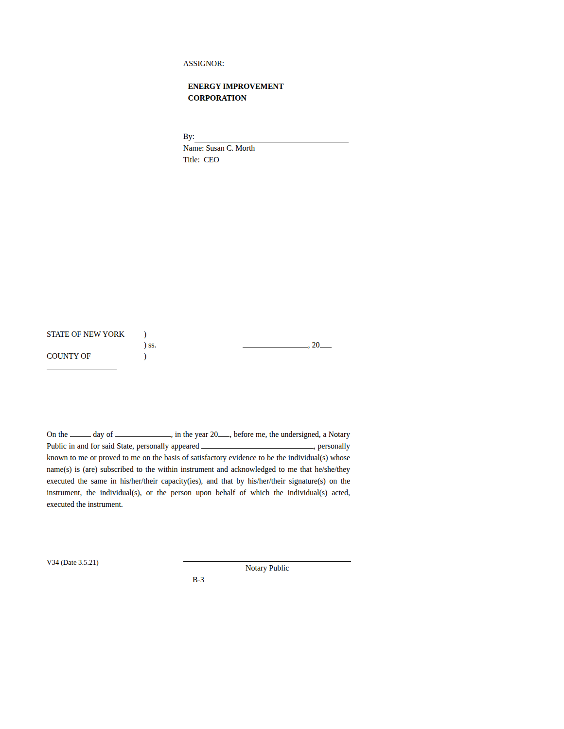ASSIGNOR:
ENERGY IMPROVEMENT
CORPORATION
By:
Name: Susan C. Morth
Title: CEO
| STATE OF NEW YORK | ) | |
| | ) ss. | , 20 |
| COUNTY OF | ) | |
On the day of , in the year 20 , before me, the undersigned, a Notary Public in and for said State, personally appeared , personally known to me or proved to me on the basis of satisfactory evidence to be the individual(s) whose name(s) is (are) subscribed to the within instrument and acknowledged to me that he/she/they executed the same in his/her/their capacity(ies), and that by his/her/their signature(s) on the instrument, the individual(s), or the person upon behalf of which the individual(s) acted, executed the instrument.
Notary Public
V34 (Date 3.5.21)
B-3